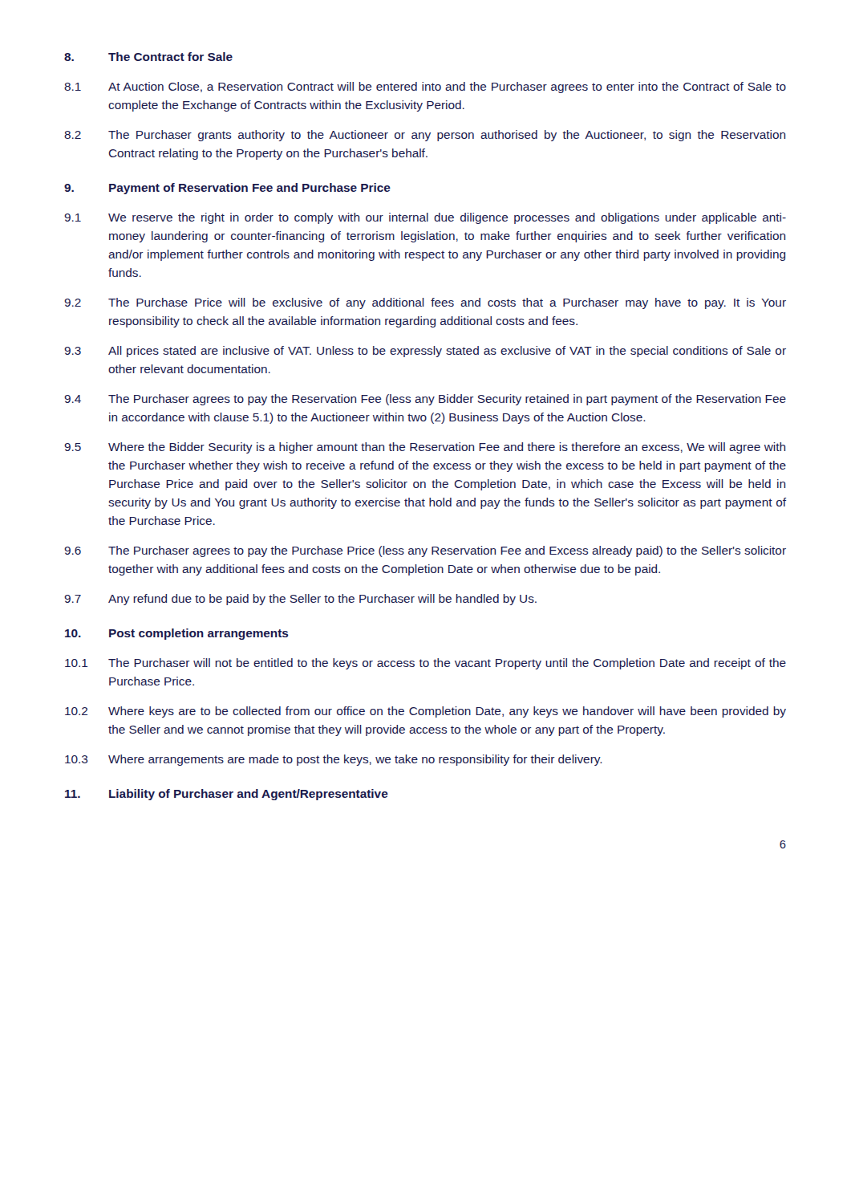8.
The Contract for Sale
8.1
At Auction Close, a Reservation Contract will be entered into and the Purchaser agrees to enter into the Contract of Sale to complete the Exchange of Contracts within the Exclusivity Period.
8.2
The Purchaser grants authority to the Auctioneer or any person authorised by the Auctioneer, to sign the Reservation Contract relating to the Property on the Purchaser's behalf.
9.
Payment of Reservation Fee and Purchase Price
9.1
We reserve the right in order to comply with our internal due diligence processes and obligations under applicable anti-money laundering or counter-financing of terrorism legislation, to make further enquiries and to seek further verification and/or implement further controls and monitoring with respect to any Purchaser or any other third party involved in providing funds.
9.2
The Purchase Price will be exclusive of any additional fees and costs that a Purchaser may have to pay. It is Your responsibility to check all the available information regarding additional costs and fees.
9.3
All prices stated are inclusive of VAT. Unless to be expressly stated as exclusive of VAT in the special conditions of Sale or other relevant documentation.
9.4
The Purchaser agrees to pay the Reservation Fee (less any Bidder Security retained in part payment of the Reservation Fee in accordance with clause 5.1) to the Auctioneer within two (2) Business Days of the Auction Close.
9.5
Where the Bidder Security is a higher amount than the Reservation Fee and there is therefore an excess, We will agree with the Purchaser whether they wish to receive a refund of the excess or they wish the excess to be held in part payment of the Purchase Price and paid over to the Seller's solicitor on the Completion Date, in which case the Excess will be held in security by Us and You grant Us authority to exercise that hold and pay the funds to the Seller's solicitor as part payment of the Purchase Price.
9.6
The Purchaser agrees to pay the Purchase Price (less any Reservation Fee and Excess already paid) to the Seller's solicitor together with any additional fees and costs on the Completion Date or when otherwise due to be paid.
9.7
Any refund due to be paid by the Seller to the Purchaser will be handled by Us.
10.
Post completion arrangements
10.1
The Purchaser will not be entitled to the keys or access to the vacant Property until the Completion Date and receipt of the Purchase Price.
10.2
Where keys are to be collected from our office on the Completion Date, any keys we handover will have been provided by the Seller and we cannot promise that they will provide access to the whole or any part of the Property.
10.3
Where arrangements are made to post the keys, we take no responsibility for their delivery.
11.
Liability of Purchaser and Agent/Representative
6